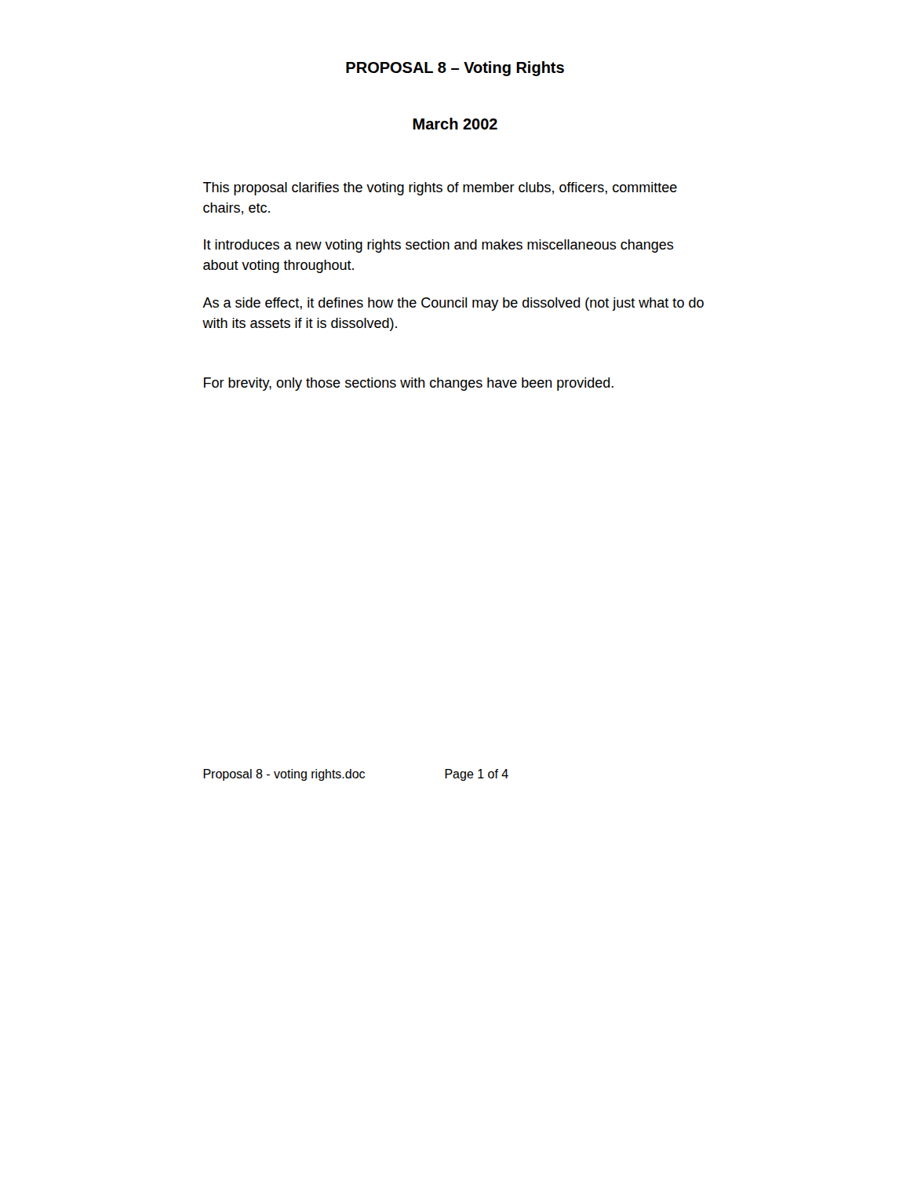PROPOSAL 8 – Voting Rights
March 2002
This proposal clarifies the voting rights of member clubs, officers, committee chairs, etc.
It introduces a new voting rights section and makes miscellaneous changes about voting throughout.
As a side effect, it defines how the Council may be dissolved (not just what to do with its assets if it is dissolved).
For brevity, only those sections with changes have been provided.
Proposal 8 - voting rights.doc Page 1 of 4